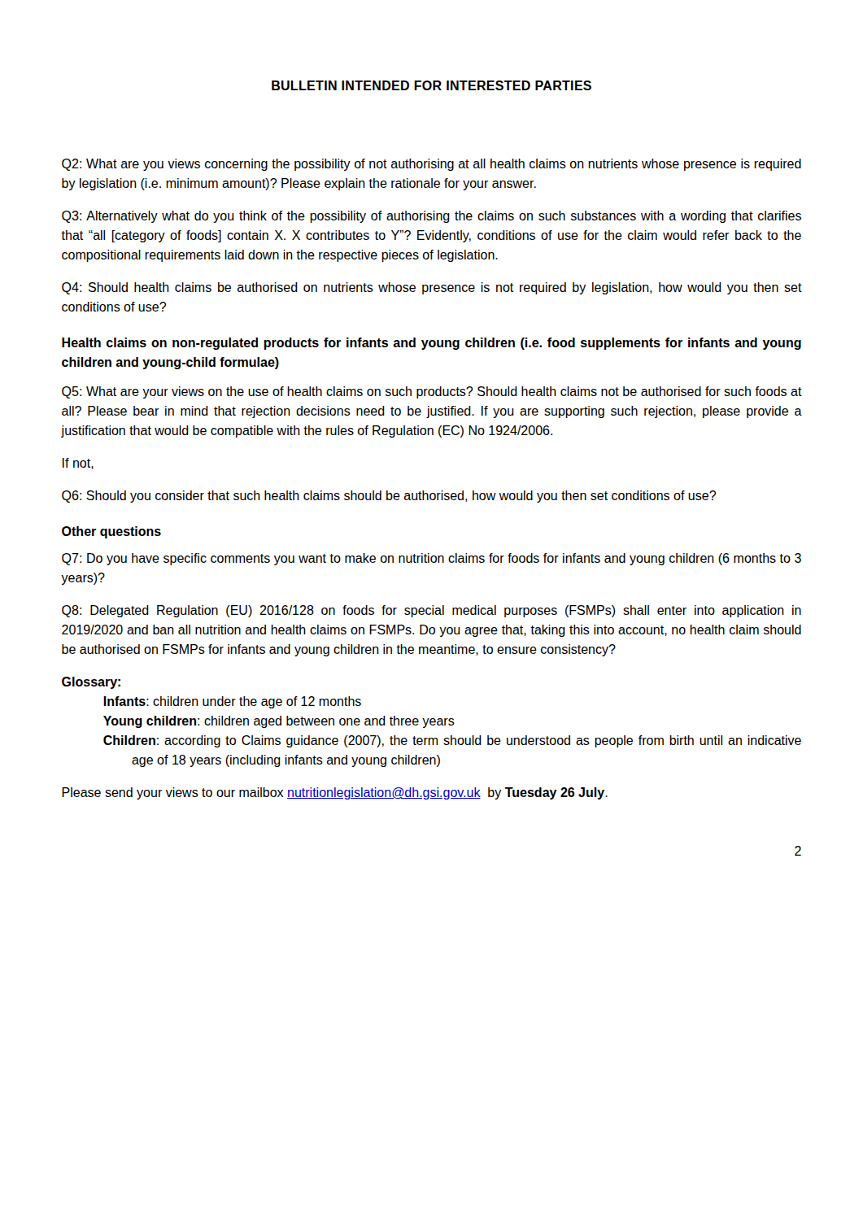BULLETIN INTENDED FOR INTERESTED PARTIES
Q2: What are you views concerning the possibility of not authorising at all health claims on nutrients whose presence is required by legislation (i.e. minimum amount)? Please explain the rationale for your answer.
Q3: Alternatively what do you think of the possibility of authorising the claims on such substances with a wording that clarifies that “all [category of foods] contain X. X contributes to Y”? Evidently, conditions of use for the claim would refer back to the compositional requirements laid down in the respective pieces of legislation.
Q4: Should health claims be authorised on nutrients whose presence is not required by legislation, how would you then set conditions of use?
Health claims on non-regulated products for infants and young children (i.e. food supplements for infants and young children and young-child formulae)
Q5: What are your views on the use of health claims on such products? Should health claims not be authorised for such foods at all? Please bear in mind that rejection decisions need to be justified. If you are supporting such rejection, please provide a justification that would be compatible with the rules of Regulation (EC) No 1924/2006.
If not,
Q6: Should you consider that such health claims should be authorised, how would you then set conditions of use?
Other questions
Q7: Do you have specific comments you want to make on nutrition claims for foods for infants and young children (6 months to 3 years)?
Q8: Delegated Regulation (EU) 2016/128 on foods for special medical purposes (FSMPs) shall enter into application in 2019/2020 and ban all nutrition and health claims on FSMPs. Do you agree that, taking this into account, no health claim should be authorised on FSMPs for infants and young children in the meantime, to ensure consistency?
Glossary:
Infants: children under the age of 12 months
Young children: children aged between one and three years
Children: according to Claims guidance (2007), the term should be understood as people from birth until an indicative age of 18 years (including infants and young children)
Please send your views to our mailbox nutritionlegislation@dh.gsi.gov.uk by Tuesday 26 July.
2